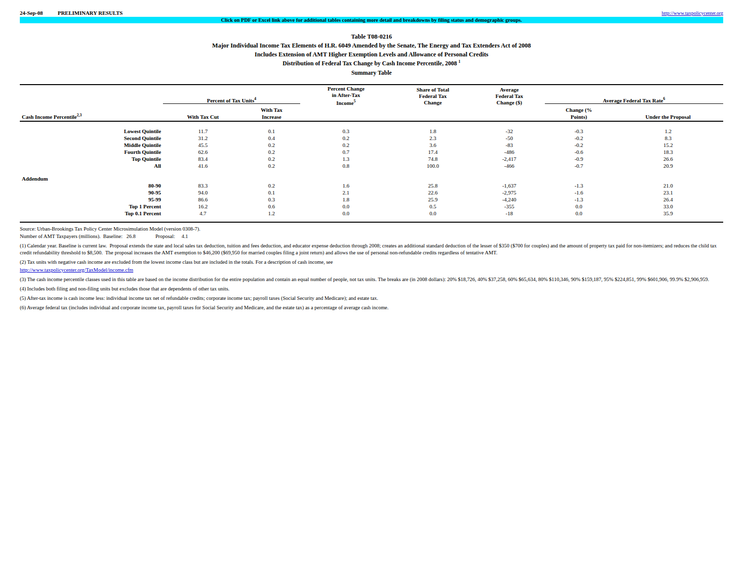24-Sep-08 PRELIMINARY RESULTS
http://www.taxpolicycenter.org
Click on PDF or Excel link above for additional tables containing more detail and breakdowns by filing status and demographic groups.
Table T08-0216
Major Individual Income Tax Elements of H.R. 6049 Amended by the Senate, The Energy and Tax Extenders Act of 2008
Includes Extension of AMT Higher Exemption Levels and Allowance of Personal Credits
Distribution of Federal Tax Change by Cash Income Percentile, 2008 1
Summary Table
| | Percent of Tax Units 4 | Percent Change in After-Tax Income 5 | Share of Total Federal Tax Change | Average Federal Tax Change ($) | Average Federal Tax Rate 6 |
| Cash Income Percentile 2,3 | With Tax Cut | With Tax Increase | | | | Change (% Points) | Under the Proposal |
| Lowest Quintile | 11.7 | 0.1 | 0.3 | 1.8 | -32 | -0.3 | 1.2 |
| Second Quintile | 31.2 | 0.4 | 0.2 | 2.3 | -50 | -0.2 | 8.3 |
| Middle Quintile | 45.5 | 0.2 | 0.2 | 3.6 | -83 | -0.2 | 15.2 |
| Fourth Quintile | 62.6 | 0.2 | 0.7 | 17.4 | -486 | -0.6 | 18.3 |
| Top Quintile | 83.4 | 0.2 | 1.3 | 74.8 | -2,417 | -0.9 | 26.6 |
| All | 41.6 | 0.2 | 0.8 | 100.0 | -466 | -0.7 | 20.9 |
| Addendum |
| 80-90 | 83.3 | 0.2 | 1.6 | 25.8 | -1,637 | -1.3 | 21.0 |
| 90-95 | 94.0 | 0.1 | 2.1 | 22.6 | -2,975 | -1.6 | 23.1 |
| 95-99 | 86.6 | 0.3 | 1.8 | 25.9 | -4,240 | -1.3 | 26.4 |
| Top 1 Percent | 16.2 | 0.6 | 0.0 | 0.5 | -355 | 0.0 | 33.0 |
| Top 0.1 Percent | 4.7 | 1.2 | 0.0 | 0.0 | -18 | 0.0 | 35.9 |
Source: Urban-Brookings Tax Policy Center Microsimulation Model (version 0308-7).
Number of AMT Taxpayers (millions). Baseline: 26.8 Proposal: 4.1
(1) Calendar year. Baseline is current law. Proposal extends the state and local sales tax deduction, tuition and fees deduction, and educator expense deduction through 2008; creates an additional standard deduction of the lesser of $350 ($700 for couples) and the amount of property tax paid for non-itemizers; and reduces the child tax credit refundability threshold to $8,500. The proposal increases the AMT exemption to $46,200 ($69,950 for married couples filing a joint return) and allows the use of personal non-refundable credits regardless of tentative AMT.
(2) Tax units with negative cash income are excluded from the lowest income class but are included in the totals. For a description of cash income, see
http://www.taxpolicycenter.org/TaxModel/income.cfm
(3) The cash income percentile classes used in this table are based on the income distribution for the entire population and contain an equal number of people, not tax units. The breaks are (in 2008 dollars): 20% $18,726, 40% $37,258, 60% $65,634, 80% $110,346, 90% $159,187, 95% $224,851, 99% $601,906, 99.9% $2,906,959.
(4) Includes both filing and non-filing units but excludes those that are dependents of other tax units.
(5) After-tax income is cash income less: individual income tax net of refundable credits; corporate income tax; payroll taxes (Social Security and Medicare); and estate tax.
(6) Average federal tax (includes individual and corporate income tax, payroll taxes for Social Security and Medicare, and the estate tax) as a percentage of average cash income.